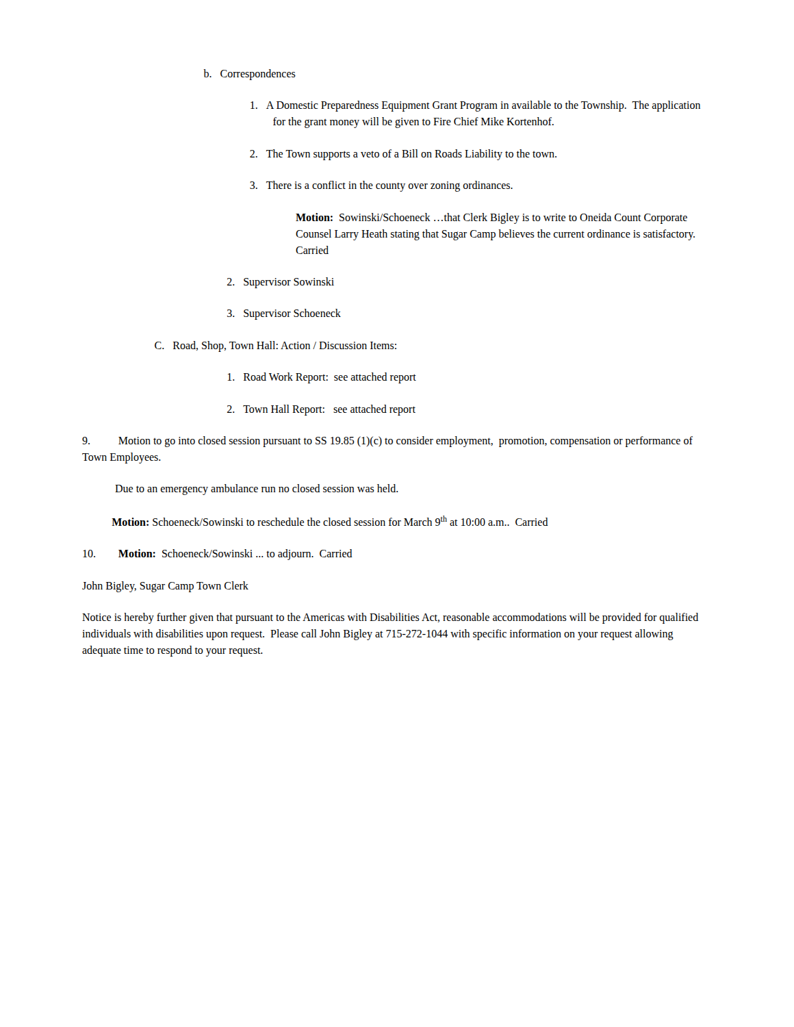b. Correspondences
1. A Domestic Preparedness Equipment Grant Program in available to the Township. The application for the grant money will be given to Fire Chief Mike Kortenhof.
2. The Town supports a veto of a Bill on Roads Liability to the town.
3. There is a conflict in the county over zoning ordinances.
Motion: Sowinski/Schoeneck …that Clerk Bigley is to write to Oneida Count Corporate Counsel Larry Heath stating that Sugar Camp believes the current ordinance is satisfactory. Carried
2. Supervisor Sowinski
3. Supervisor Schoeneck
C. Road, Shop, Town Hall: Action / Discussion Items:
1. Road Work Report: see attached report
2. Town Hall Report: see attached report
9. Motion to go into closed session pursuant to SS 19.85 (1)(c) to consider employment, promotion, compensation or performance of Town Employees.
Due to an emergency ambulance run no closed session was held.
Motion: Schoeneck/Sowinski to reschedule the closed session for March 9th at 10:00 a.m.. Carried
10. Motion: Schoeneck/Sowinski ... to adjourn. Carried
John Bigley, Sugar Camp Town Clerk
Notice is hereby further given that pursuant to the Americas with Disabilities Act, reasonable accommodations will be provided for qualified individuals with disabilities upon request. Please call John Bigley at 715-272-1044 with specific information on your request allowing adequate time to respond to your request.